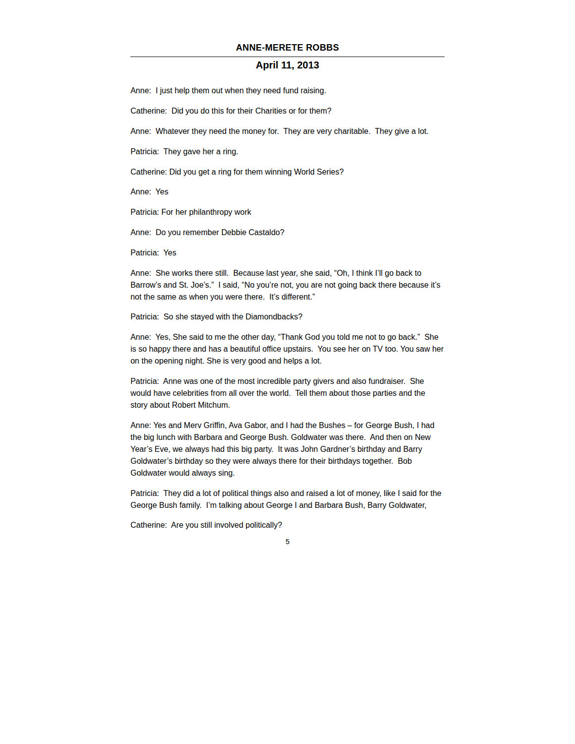ANNE-MERETE ROBBS
April 11, 2013
Anne: I just help them out when they need fund raising.
Catherine: Did you do this for their Charities or for them?
Anne: Whatever they need the money for. They are very charitable. They give a lot.
Patricia: They gave her a ring.
Catherine: Did you get a ring for them winning World Series?
Anne: Yes
Patricia: For her philanthropy work
Anne: Do you remember Debbie Castaldo?
Patricia: Yes
Anne: She works there still. Because last year, she said, “Oh, I think I’ll go back to Barrow’s and St. Joe’s.” I said, “No you’re not, you are not going back there because it’s not the same as when you were there. It’s different.”
Patricia: So she stayed with the Diamondbacks?
Anne: Yes, She said to me the other day, “Thank God you told me not to go back.” She is so happy there and has a beautiful office upstairs. You see her on TV too. You saw her on the opening night. She is very good and helps a lot.
Patricia: Anne was one of the most incredible party givers and also fundraiser. She would have celebrities from all over the world. Tell them about those parties and the story about Robert Mitchum.
Anne: Yes and Merv Griffin, Ava Gabor, and I had the Bushes – for George Bush, I had the big lunch with Barbara and George Bush. Goldwater was there. And then on New Year’s Eve, we always had this big party. It was John Gardner’s birthday and Barry Goldwater’s birthday so they were always there for their birthdays together. Bob Goldwater would always sing.
Patricia: They did a lot of political things also and raised a lot of money, like I said for the George Bush family. I’m talking about George I and Barbara Bush, Barry Goldwater,
Catherine: Are you still involved politically?
5